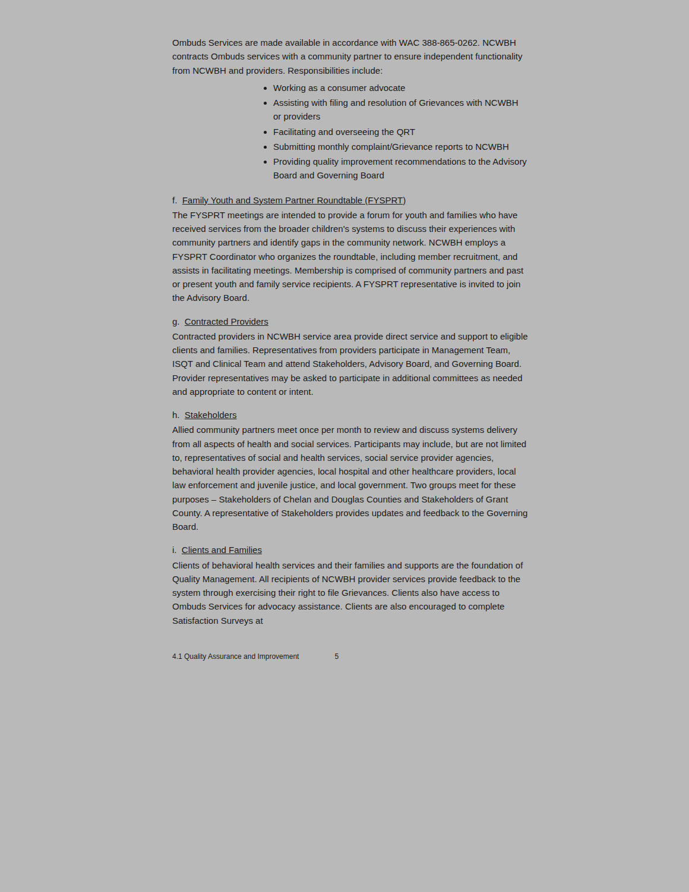Ombuds Services are made available in accordance with WAC 388-865-0262. NCWBH contracts Ombuds services with a community partner to ensure independent functionality from NCWBH and providers. Responsibilities include:
Working as a consumer advocate
Assisting with filing and resolution of Grievances with NCWBH or providers
Facilitating and overseeing the QRT
Submitting monthly complaint/Grievance reports to NCWBH
Providing quality improvement recommendations to the Advisory Board and Governing Board
f. Family Youth and System Partner Roundtable (FYSPRT)
The FYSPRT meetings are intended to provide a forum for youth and families who have received services from the broader children's systems to discuss their experiences with community partners and identify gaps in the community network. NCWBH employs a FYSPRT Coordinator who organizes the roundtable, including member recruitment, and assists in facilitating meetings. Membership is comprised of community partners and past or present youth and family service recipients. A FYSPRT representative is invited to join the Advisory Board.
g. Contracted Providers
Contracted providers in NCWBH service area provide direct service and support to eligible clients and families. Representatives from providers participate in Management Team, ISQT and Clinical Team and attend Stakeholders, Advisory Board, and Governing Board. Provider representatives may be asked to participate in additional committees as needed and appropriate to content or intent.
h. Stakeholders
Allied community partners meet once per month to review and discuss systems delivery from all aspects of health and social services. Participants may include, but are not limited to, representatives of social and health services, social service provider agencies, behavioral health provider agencies, local hospital and other healthcare providers, local law enforcement and juvenile justice, and local government. Two groups meet for these purposes – Stakeholders of Chelan and Douglas Counties and Stakeholders of Grant County. A representative of Stakeholders provides updates and feedback to the Governing Board.
i. Clients and Families
Clients of behavioral health services and their families and supports are the foundation of Quality Management. All recipients of NCWBH provider services provide feedback to the system through exercising their right to file Grievances. Clients also have access to Ombuds Services for advocacy assistance. Clients are also encouraged to complete Satisfaction Surveys at
4.1 Quality Assurance and Improvement5